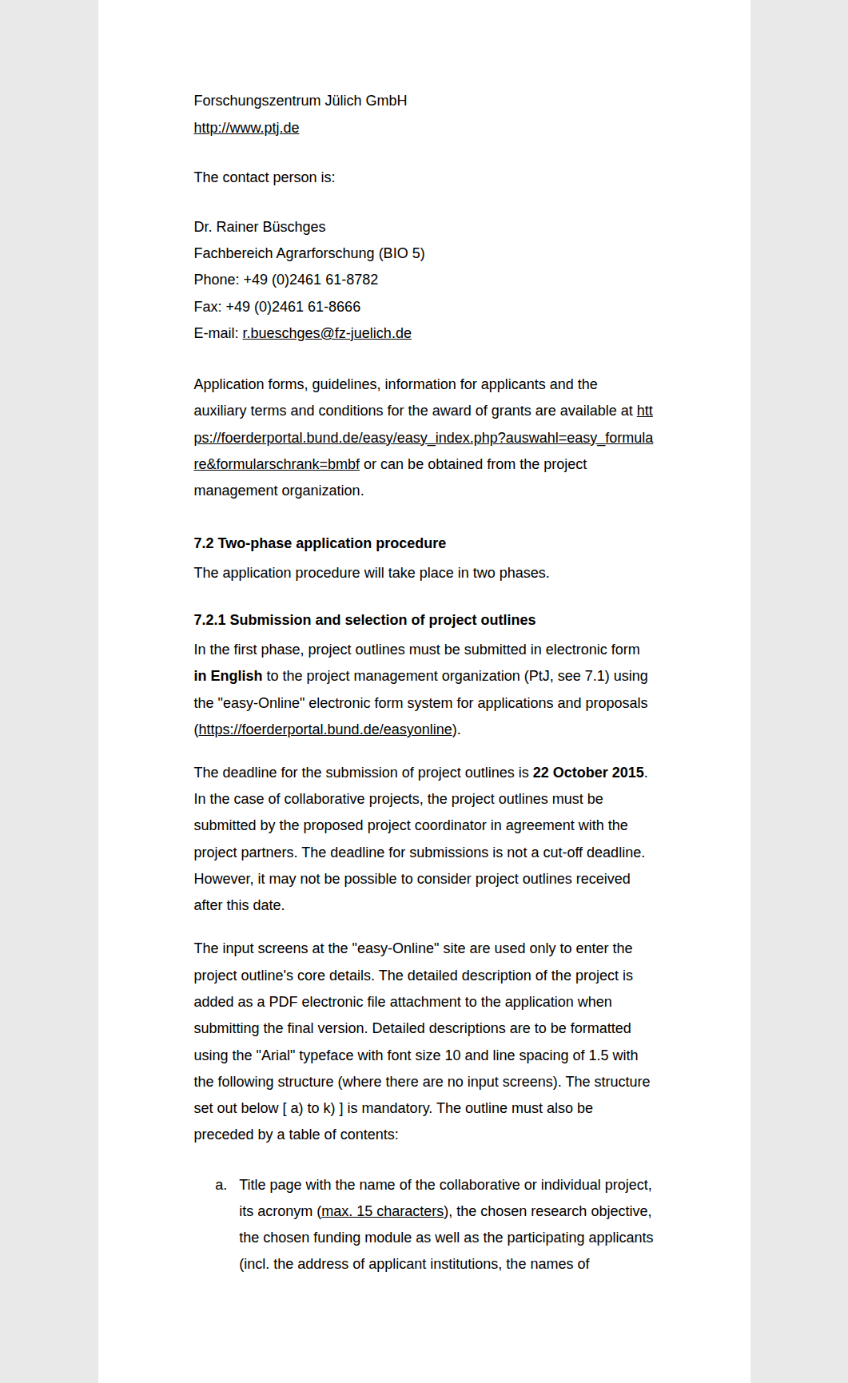Forschungszentrum Jülich GmbH
http://www.ptj.de
The contact person is:
Dr. Rainer Büschges
Fachbereich Agrarforschung (BIO 5)
Phone: +49 (0)2461 61-8782
Fax: +49 (0)2461 61-8666
E-mail: r.bueschges@fz-juelich.de
Application forms, guidelines, information for applicants and the auxiliary terms and conditions for the award of grants are available at https://foerderportal.bund.de/easy/easy_index.php?auswahl=easy_formulare&formularschrank=bmbf or can be obtained from the project management organization.
7.2 Two-phase application procedure
The application procedure will take place in two phases.
7.2.1 Submission and selection of project outlines
In the first phase, project outlines must be submitted in electronic form in English to the project management organization (PtJ, see 7.1) using the "easy-Online" electronic form system for applications and proposals (https://foerderportal.bund.de/easyonline).
The deadline for the submission of project outlines is 22 October 2015. In the case of collaborative projects, the project outlines must be submitted by the proposed project coordinator in agreement with the project partners. The deadline for submissions is not a cut-off deadline. However, it may not be possible to consider project outlines received after this date.
The input screens at the "easy-Online" site are used only to enter the project outline's core details. The detailed description of the project is added as a PDF electronic file attachment to the application when submitting the final version. Detailed descriptions are to be formatted using the "Arial" typeface with font size 10 and line spacing of 1.5 with the following structure (where there are no input screens). The structure set out below [ a) to k) ] is mandatory. The outline must also be preceded by a table of contents:
Title page with the name of the collaborative or individual project, its acronym (max. 15 characters), the chosen research objective, the chosen funding module as well as the participating applicants (incl. the address of applicant institutions, the names of